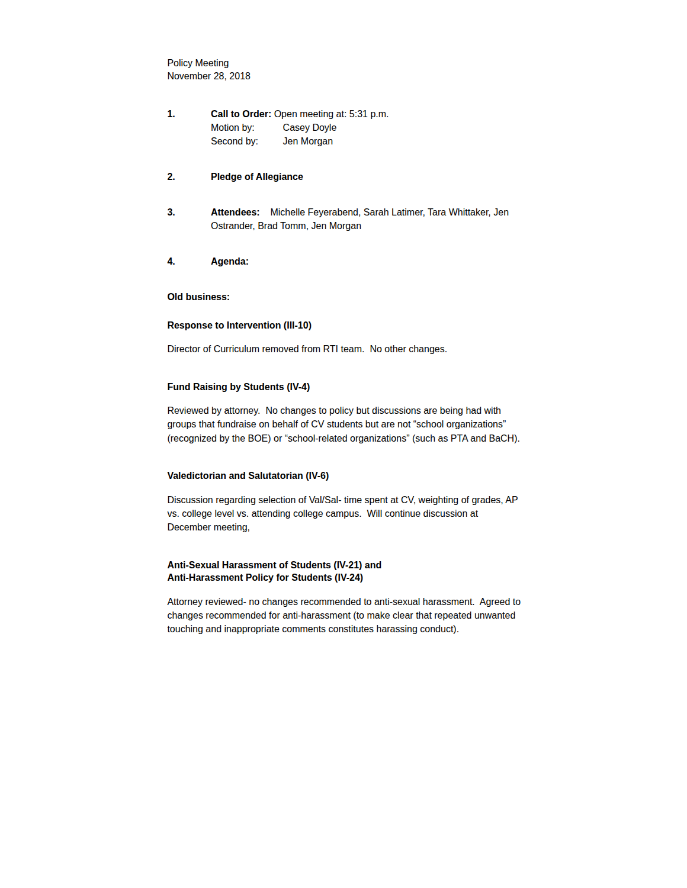Policy Meeting
November 28, 2018
1. Call to Order: Open meeting at: 5:31 p.m.
Motion by: Casey Doyle
Second by: Jen Morgan
2. Pledge of Allegiance
3. Attendees: Michelle Feyerabend, Sarah Latimer, Tara Whittaker, Jen Ostrander, Brad Tomm, Jen Morgan
4. Agenda:
Old business:
Response to Intervention (III-10)
Director of Curriculum removed from RTI team. No other changes.
Fund Raising by Students (IV-4)
Reviewed by attorney. No changes to policy but discussions are being had with groups that fundraise on behalf of CV students but are not “school organizations” (recognized by the BOE) or “school-related organizations” (such as PTA and BaCH).
Valedictorian and Salutatorian (IV-6)
Discussion regarding selection of Val/Sal- time spent at CV, weighting of grades, AP vs. college level vs. attending college campus. Will continue discussion at December meeting,
Anti-Sexual Harassment of Students (IV-21) and
Anti-Harassment Policy for Students (IV-24)
Attorney reviewed- no changes recommended to anti-sexual harassment. Agreed to changes recommended for anti-harassment (to make clear that repeated unwanted touching and inappropriate comments constitutes harassing conduct).